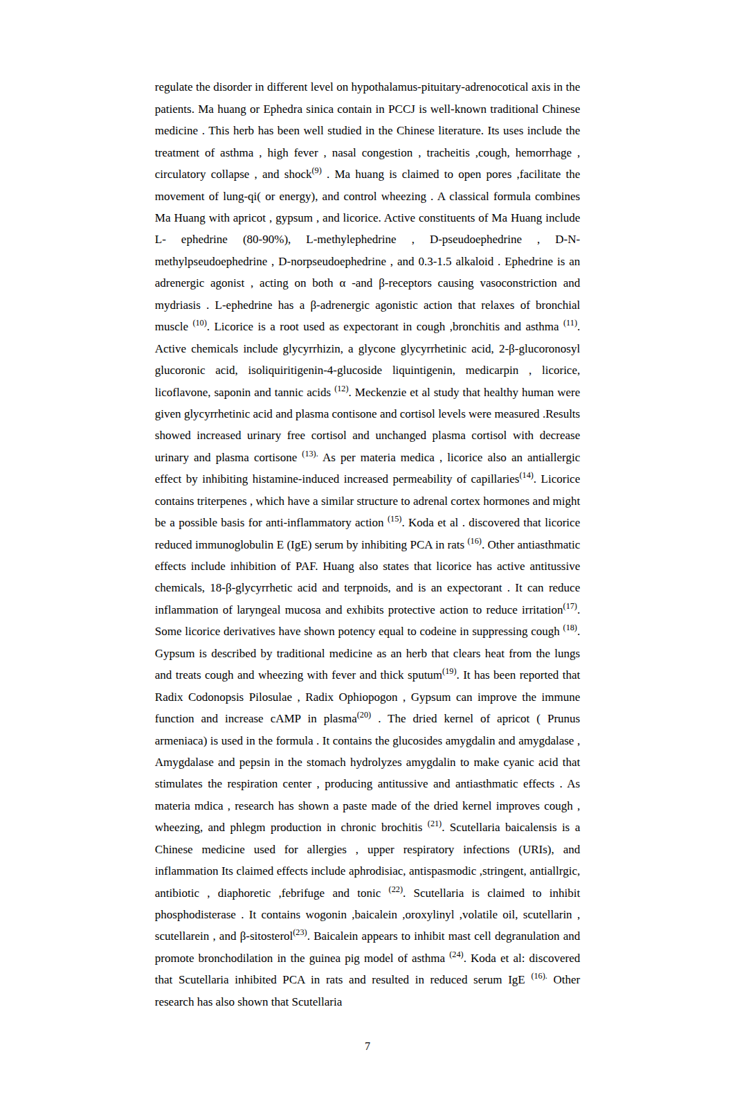regulate the disorder in different level on hypothalamus-pituitary-adrenocotical axis in the patients. Ma huang or Ephedra sinica contain in PCCJ is well-known traditional Chinese medicine . This herb has been well studied in the Chinese literature. Its uses include the treatment of asthma , high fever , nasal congestion , tracheitis ,cough, hemorrhage , circulatory collapse , and shock(9) . Ma huang is claimed to open pores ,facilitate the movement of lung-qi( or energy), and control wheezing . A classical formula combines Ma Huang with apricot , gypsum , and licorice. Active constituents of Ma Huang include L- ephedrine (80-90%), L-methylephedrine , D-pseudoephedrine , D-N-methylpseudoephedrine , D-norpseudoephedrine , and 0.3-1.5 alkaloid . Ephedrine is an adrenergic agonist , acting on both α -and β-receptors causing vasoconstriction and mydriasis . L-ephedrine has a β-adrenergic agonistic action that relaxes of bronchial muscle (10). Licorice is a root used as expectorant in cough ,bronchitis and asthma (11). Active chemicals include glycyrrhizin, a glycone glycyrrhetinic acid, 2-β-glucoronosyl glucoronic acid, isoliquiritigenin-4-glucoside liquintigenin, medicarpin , licorice, licoflavone, saponin and tannic acids (12). Meckenzie et al study that healthy human were given glycyrrhetinic acid and plasma contisone and cortisol levels were measured .Results showed increased urinary free cortisol and unchanged plasma cortisol with decrease urinary and plasma cortisone (13). As per materia medica , licorice also an antiallergic effect by inhibiting histamine-induced increased permeability of capillaries(14). Licorice contains triterpenes , which have a similar structure to adrenal cortex hormones and might be a possible basis for anti-inflammatory action (15). Koda et al . discovered that licorice reduced immunoglobulin E (IgE) serum by inhibiting PCA in rats (16). Other antiasthmatic effects include inhibition of PAF. Huang also states that licorice has active antitussive chemicals, 18-β-glycyrrhetic acid and terpnoids, and is an expectorant . It can reduce inflammation of laryngeal mucosa and exhibits protective action to reduce irritation(17). Some licorice derivatives have shown potency equal to codeine in suppressing cough (18). Gypsum is described by traditional medicine as an herb that clears heat from the lungs and treats cough and wheezing with fever and thick sputum(19). It has been reported that Radix Codonopsis Pilosulae , Radix Ophiopogon , Gypsum can improve the immune function and increase cAMP in plasma(20) . The dried kernel of apricot ( Prunus armeniaca) is used in the formula . It contains the glucosides amygdalin and amygdalase , Amygdalase and pepsin in the stomach hydrolyzes amygdalin to make cyanic acid that stimulates the respiration center , producing antitussive and antiasthmatic effects . As materia mdica , research has shown a paste made of the dried kernel improves cough , wheezing, and phlegm production in chronic brochitis (21). Scutellaria baicalensis is a Chinese medicine used for allergies , upper respiratory infections (URIs), and inflammation Its claimed effects include aphrodisiac, antispasmodic ,stringent, antiallrgic, antibiotic , diaphoretic ,febrifuge and tonic (22). Scutellaria is claimed to inhibit phosphodisterase . It contains wogonin ,baicalein ,oroxylinyl ,volatile oil, scutellarin , scutellarein , and β-sitosterol(23). Baicalein appears to inhibit mast cell degranulation and promote bronchodilation in the guinea pig model of asthma (24). Koda et al: discovered that Scutellaria inhibited PCA in rats and resulted in reduced serum IgE (16). Other research has also shown that Scutellaria
7